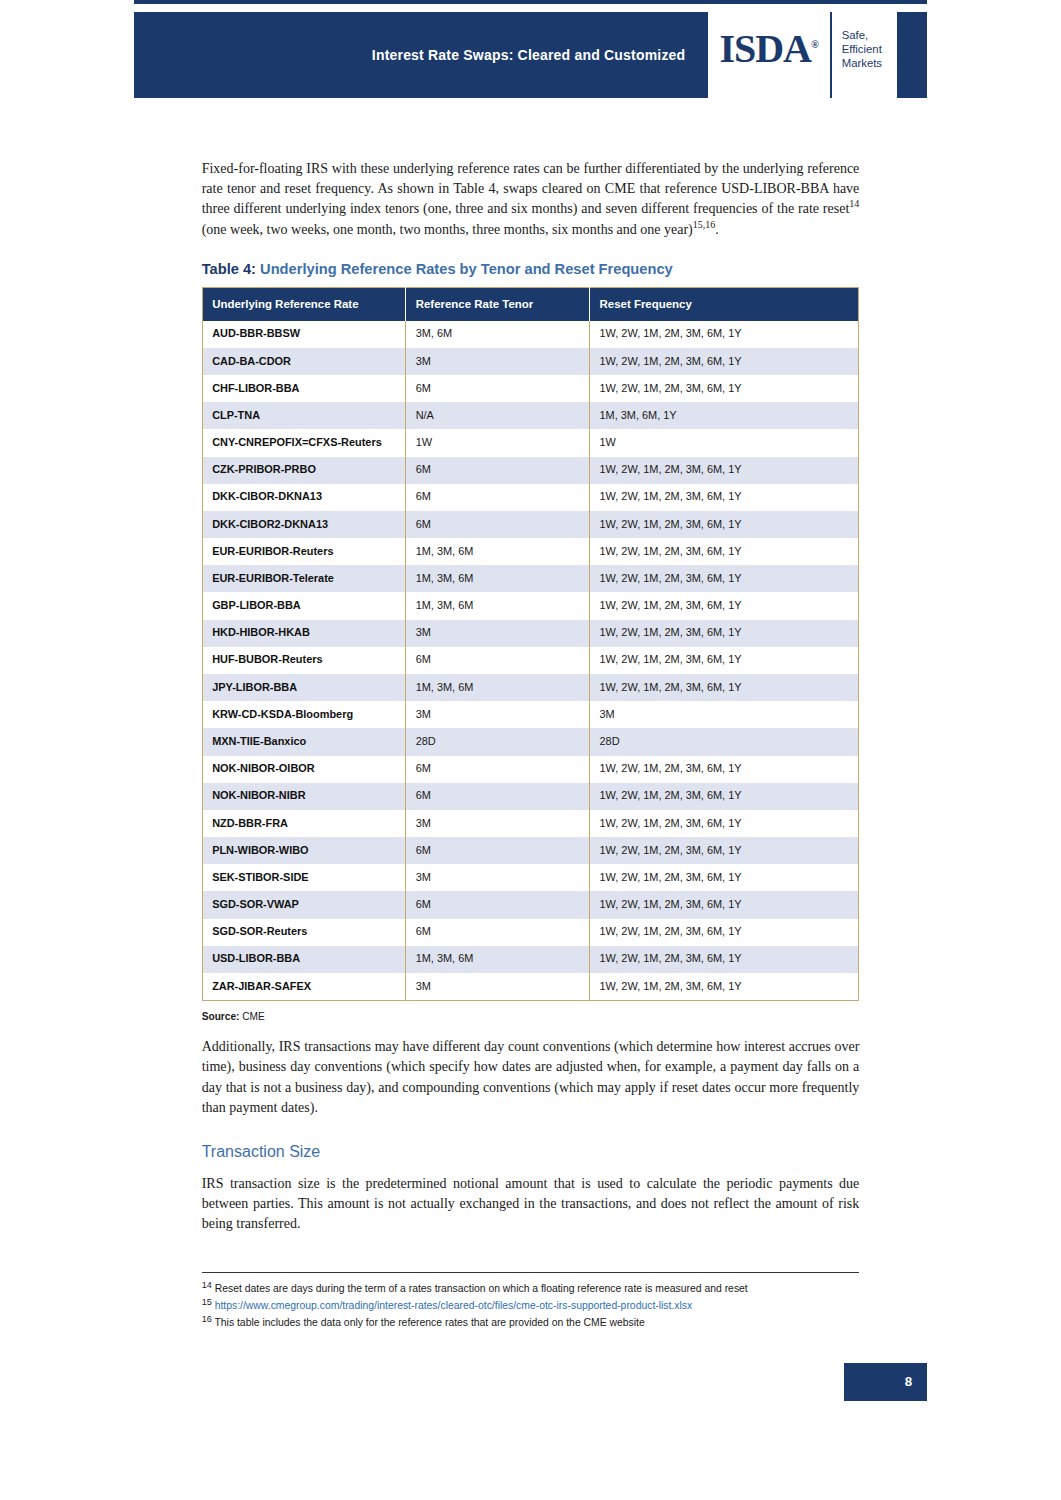Interest Rate Swaps: Cleared and Customized
ISDA®
Safe,
Efficient
Markets
Fixed-for-floating IRS with these underlying reference rates can be further differentiated by the underlying reference rate tenor and reset frequency. As shown in Table 4, swaps cleared on CME that reference USD-LIBOR-BBA have three different underlying index tenors (one, three and six months) and seven different frequencies of the rate reset14 (one week, two weeks, one month, two months, three months, six months and one year)15,16.
Table 4: Underlying Reference Rates by Tenor and Reset Frequency
| Underlying Reference Rate | Reference Rate Tenor | Reset Frequency |
| --- | --- | --- |
| AUD-BBR-BBSW | 3M, 6M | 1W, 2W, 1M, 2M, 3M, 6M, 1Y |
| CAD-BA-CDOR | 3M | 1W, 2W, 1M, 2M, 3M, 6M, 1Y |
| CHF-LIBOR-BBA | 6M | 1W, 2W, 1M, 2M, 3M, 6M, 1Y |
| CLP-TNA | N/A | 1M, 3M, 6M, 1Y |
| CNY-CNREPOFIX=CFXS-Reuters | 1W | 1W |
| CZK-PRIBOR-PRBO | 6M | 1W, 2W, 1M, 2M, 3M, 6M, 1Y |
| DKK-CIBOR-DKNA13 | 6M | 1W, 2W, 1M, 2M, 3M, 6M, 1Y |
| DKK-CIBOR2-DKNA13 | 6M | 1W, 2W, 1M, 2M, 3M, 6M, 1Y |
| EUR-EURIBOR-Reuters | 1M, 3M, 6M | 1W, 2W, 1M, 2M, 3M, 6M, 1Y |
| EUR-EURIBOR-Telerate | 1M, 3M, 6M | 1W, 2W, 1M, 2M, 3M, 6M, 1Y |
| GBP-LIBOR-BBA | 1M, 3M, 6M | 1W, 2W, 1M, 2M, 3M, 6M, 1Y |
| HKD-HIBOR-HKAB | 3M | 1W, 2W, 1M, 2M, 3M, 6M, 1Y |
| HUF-BUBOR-Reuters | 6M | 1W, 2W, 1M, 2M, 3M, 6M, 1Y |
| JPY-LIBOR-BBA | 1M, 3M, 6M | 1W, 2W, 1M, 2M, 3M, 6M, 1Y |
| KRW-CD-KSDA-Bloomberg | 3M | 3M |
| MXN-TIIE-Banxico | 28D | 28D |
| NOK-NIBOR-OIBOR | 6M | 1W, 2W, 1M, 2M, 3M, 6M, 1Y |
| NOK-NIBOR-NIBR | 6M | 1W, 2W, 1M, 2M, 3M, 6M, 1Y |
| NZD-BBR-FRA | 3M | 1W, 2W, 1M, 2M, 3M, 6M, 1Y |
| PLN-WIBOR-WIBO | 6M | 1W, 2W, 1M, 2M, 3M, 6M, 1Y |
| SEK-STIBOR-SIDE | 3M | 1W, 2W, 1M, 2M, 3M, 6M, 1Y |
| SGD-SOR-VWAP | 6M | 1W, 2W, 1M, 2M, 3M, 6M, 1Y |
| SGD-SOR-Reuters | 6M | 1W, 2W, 1M, 2M, 3M, 6M, 1Y |
| USD-LIBOR-BBA | 1M, 3M, 6M | 1W, 2W, 1M, 2M, 3M, 6M, 1Y |
| ZAR-JIBAR-SAFEX | 3M | 1W, 2W, 1M, 2M, 3M, 6M, 1Y |
Source: CME
Additionally, IRS transactions may have different day count conventions (which determine how interest accrues over time), business day conventions (which specify how dates are adjusted when, for example, a payment day falls on a day that is not a business day), and compounding conventions (which may apply if reset dates occur more frequently than payment dates).
Transaction Size
IRS transaction size is the predetermined notional amount that is used to calculate the periodic payments due between parties. This amount is not actually exchanged in the transactions, and does not reflect the amount of risk being transferred.
14 Reset dates are days during the term of a rates transaction on which a floating reference rate is measured and reset
15 https://www.cmegroup.com/trading/interest-rates/cleared-otc/files/cme-otc-irs-supported-product-list.xlsx
16 This table includes the data only for the reference rates that are provided on the CME website
8